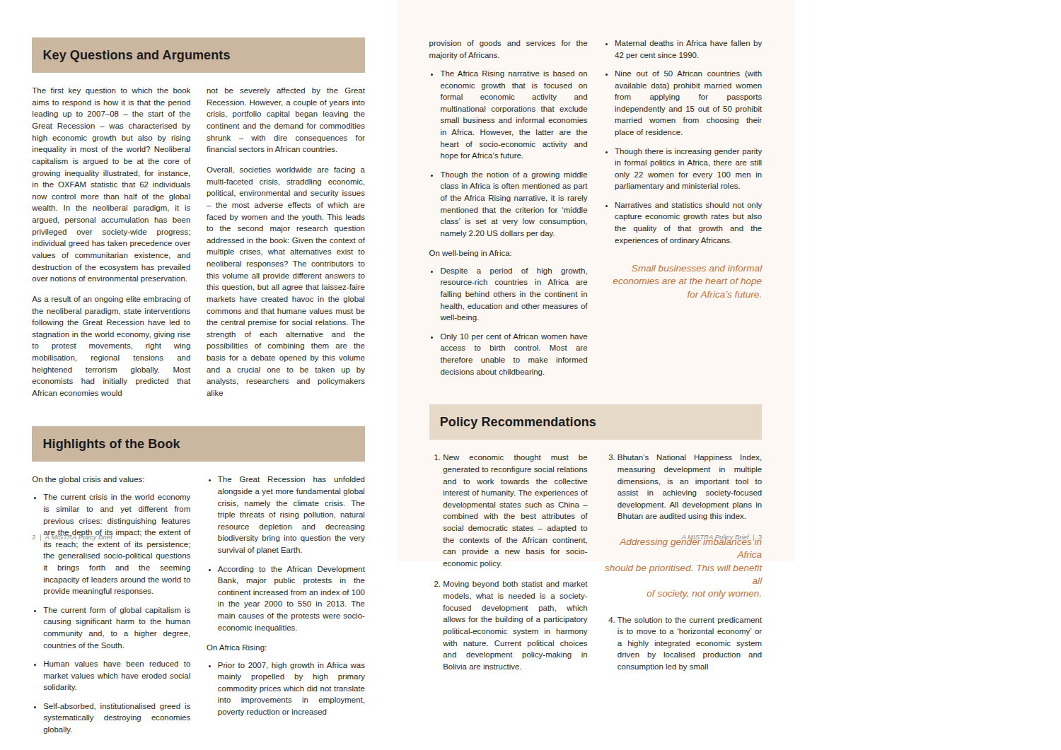Key Questions and Arguments
The first key question to which the book aims to respond is how it is that the period leading up to 2007–08 – the start of the Great Recession – was characterised by high economic growth but also by rising inequality in most of the world? Neoliberal capitalism is argued to be at the core of growing inequality illustrated, for instance, in the OXFAM statistic that 62 individuals now control more than half of the global wealth. In the neoliberal paradigm, it is argued, personal accumulation has been privileged over society-wide progress; individual greed has taken precedence over values of communitarian existence, and destruction of the ecosystem has prevailed over notions of environmental preservation.
As a result of an ongoing elite embracing of the neoliberal paradigm, state interventions following the Great Recession have led to stagnation in the world economy, giving rise to protest movements, right wing mobilisation, regional tensions and heightened terrorism globally. Most economists had initially predicted that African economies would
not be severely affected by the Great Recession. However, a couple of years into crisis, portfolio capital began leaving the continent and the demand for commodities shrunk – with dire consequences for financial sectors in African countries.
Overall, societies worldwide are facing a multi-faceted crisis, straddling economic, political, environmental and security issues – the most adverse effects of which are faced by women and the youth. This leads to the second major research question addressed in the book: Given the context of multiple crises, what alternatives exist to neoliberal responses? The contributors to this volume all provide different answers to this question, but all agree that laissez-faire markets have created havoc in the global commons and that humane values must be the central premise for social relations. The strength of each alternative and the possibilities of combining them are the basis for a debate opened by this volume and a crucial one to be taken up by analysts, researchers and policymakers alike
Highlights of the Book
On the global crisis and values:
The current crisis in the world economy is similar to and yet different from previous crises: distinguishing features are the depth of its impact; the extent of its reach; the extent of its persistence; the generalised socio-political questions it brings forth and the seeming incapacity of leaders around the world to provide meaningful responses.
The current form of global capitalism is causing significant harm to the human community and, to a higher degree, countries of the South.
Human values have been reduced to market values which have eroded social solidarity.
Self-absorbed, institutionalised greed is systematically destroying economies globally.
The Great Recession has unfolded alongside a yet more fundamental global crisis, namely the climate crisis. The triple threats of rising pollution, natural resource depletion and decreasing biodiversity bring into question the very survival of planet Earth.
According to the African Development Bank, major public protests in the continent increased from an index of 100 in the year 2000 to 550 in 2013. The main causes of the protests were socio-economic inequalities.
On Africa Rising:
Prior to 2007, high growth in Africa was mainly propelled by high primary commodity prices which did not translate into improvements in employment, poverty reduction or increased
2 | A MISTRA Policy Brief
provision of goods and services for the majority of Africans.
The Africa Rising narrative is based on economic growth that is focused on formal economic activity and multinational corporations that exclude small business and informal economies in Africa. However, the latter are the heart of socio-economic activity and hope for Africa’s future.
Though the notion of a growing middle class in Africa is often mentioned as part of the Africa Rising narrative, it is rarely mentioned that the criterion for ‘middle class’ is set at very low consumption, namely 2.20 US dollars per day.
On well-being in Africa:
Despite a period of high growth, resource-rich countries in Africa are falling behind others in the continent in health, education and other measures of well-being.
Only 10 per cent of African women have access to birth control. Most are therefore unable to make informed decisions about childbearing.
Maternal deaths in Africa have fallen by 42 per cent since 1990.
Nine out of 50 African countries (with available data) prohibit married women from applying for passports independently and 15 out of 50 prohibit married women from choosing their place of residence.
Though there is increasing gender parity in formal politics in Africa, there are still only 22 women for every 100 men in parliamentary and ministerial roles.
Narratives and statistics should not only capture economic growth rates but also the quality of that growth and the experiences of ordinary Africans.
Small businesses and informal
economies are at the heart of hope
for Africa’s future.
Policy Recommendations
New economic thought must be generated to reconfigure social relations and to work towards the collective interest of humanity. The experiences of developmental states such as China – combined with the best attributes of social democratic states – adapted to the contexts of the African continent, can provide a new basis for socio-economic policy.
Moving beyond both statist and market models, what is needed is a society-focused development path, which allows for the building of a participatory political-economic system in harmony with nature. Current political choices and development policy-making in Bolivia are instructive.
Bhutan’s National Happiness Index, measuring development in multiple dimensions, is an important tool to assist in achieving society-focused development. All development plans in Bhutan are audited using this index.
Addressing gender imbalances in Africa
should be prioritised. This will benefit all
of society, not only women.
The solution to the current predicament is to move to a ‘horizontal economy’ or a highly integrated economic system driven by localised production and consumption led by small
A MISTRA Policy Brief | 3